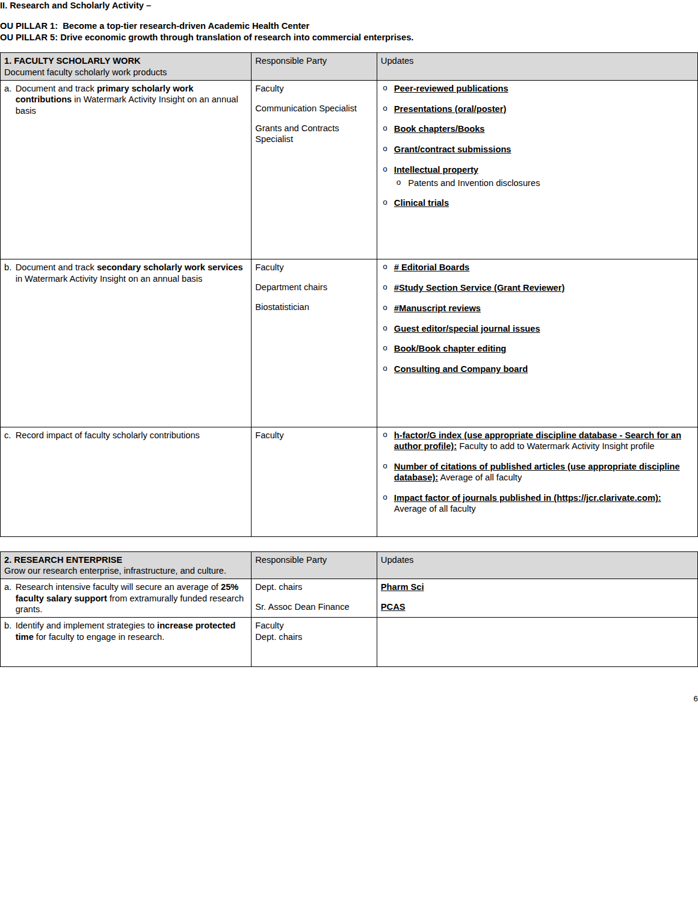II. Research and Scholarly Activity –
OU PILLAR 1: Become a top-tier research-driven Academic Health Center
OU PILLAR 5: Drive economic growth through translation of research into commercial enterprises.
| 1. FACULTY SCHOLARLY WORK Document faculty scholarly work products | Responsible Party | Updates |
| --- | --- | --- |
| / a. / Document and track primary scholarly work contributions in Watermark Activity Insight on an annual basis / | Faculty Communication Specialist Grants and Contracts Specialist | Peer-reviewed publications Presentations (oral/poster) Book chapters/Books Grant/contract submissions Intellectual property Patents and Invention disclosures Clinical trials |
| / b. / Document and track secondary scholarly work services in Watermark Activity Insight on an annual basis / | Faculty Department chairs Biostatistician | # Editorial Boards #Study Section Service (Grant Reviewer) #Manuscript reviews Guest editor/special journal issues Book/Book chapter editing Consulting and Company board |
| / c. / Record impact of faculty scholarly contributions / | Faculty | h-factor/G index (use appropriate discipline database - Search for an author profile): Faculty to add to Watermark Activity Insight profile Number of citations of published articles (use appropriate discipline database): Average of all faculty Impact factor of journals published in (https://jcr.clarivate.com): Average of all faculty |
| 2. RESEARCH ENTERPRISE Grow our research enterprise, infrastructure, and culture. | Responsible Party | Updates |
| --- | --- | --- |
| / a. / Research intensive faculty will secure an average of 25% faculty salary support from extramurally funded research grants. / | Dept. chairs Sr. Assoc Dean Finance | Pharm Sci PCAS |
| / b. / Identify and implement strategies to increase protected time for faculty to engage in research. / | Faculty Dept. chairs | |
6